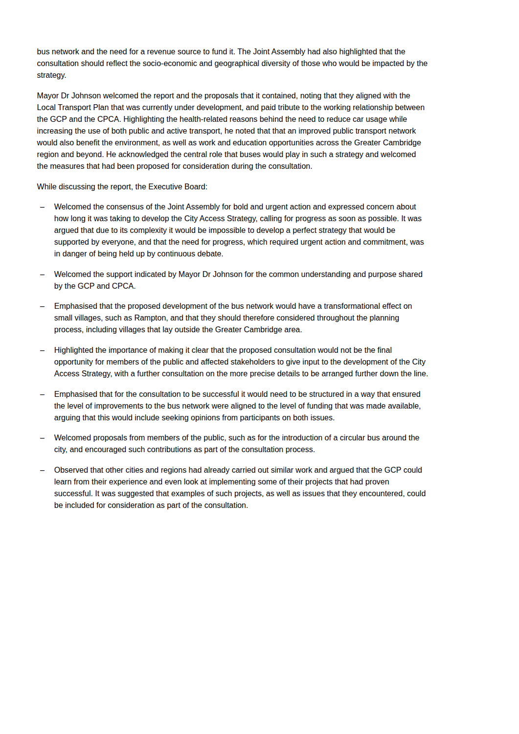bus network and the need for a revenue source to fund it. The Joint Assembly had also highlighted that the consultation should reflect the socio-economic and geographical diversity of those who would be impacted by the strategy.
Mayor Dr Johnson welcomed the report and the proposals that it contained, noting that they aligned with the Local Transport Plan that was currently under development, and paid tribute to the working relationship between the GCP and the CPCA. Highlighting the health-related reasons behind the need to reduce car usage while increasing the use of both public and active transport, he noted that that an improved public transport network would also benefit the environment, as well as work and education opportunities across the Greater Cambridge region and beyond. He acknowledged the central role that buses would play in such a strategy and welcomed the measures that had been proposed for consideration during the consultation.
While discussing the report, the Executive Board:
Welcomed the consensus of the Joint Assembly for bold and urgent action and expressed concern about how long it was taking to develop the City Access Strategy, calling for progress as soon as possible. It was argued that due to its complexity it would be impossible to develop a perfect strategy that would be supported by everyone, and that the need for progress, which required urgent action and commitment, was in danger of being held up by continuous debate.
Welcomed the support indicated by Mayor Dr Johnson for the common understanding and purpose shared by the GCP and CPCA.
Emphasised that the proposed development of the bus network would have a transformational effect on small villages, such as Rampton, and that they should therefore considered throughout the planning process, including villages that lay outside the Greater Cambridge area.
Highlighted the importance of making it clear that the proposed consultation would not be the final opportunity for members of the public and affected stakeholders to give input to the development of the City Access Strategy, with a further consultation on the more precise details to be arranged further down the line.
Emphasised that for the consultation to be successful it would need to be structured in a way that ensured the level of improvements to the bus network were aligned to the level of funding that was made available, arguing that this would include seeking opinions from participants on both issues.
Welcomed proposals from members of the public, such as for the introduction of a circular bus around the city, and encouraged such contributions as part of the consultation process.
Observed that other cities and regions had already carried out similar work and argued that the GCP could learn from their experience and even look at implementing some of their projects that had proven successful. It was suggested that examples of such projects, as well as issues that they encountered, could be included for consideration as part of the consultation.